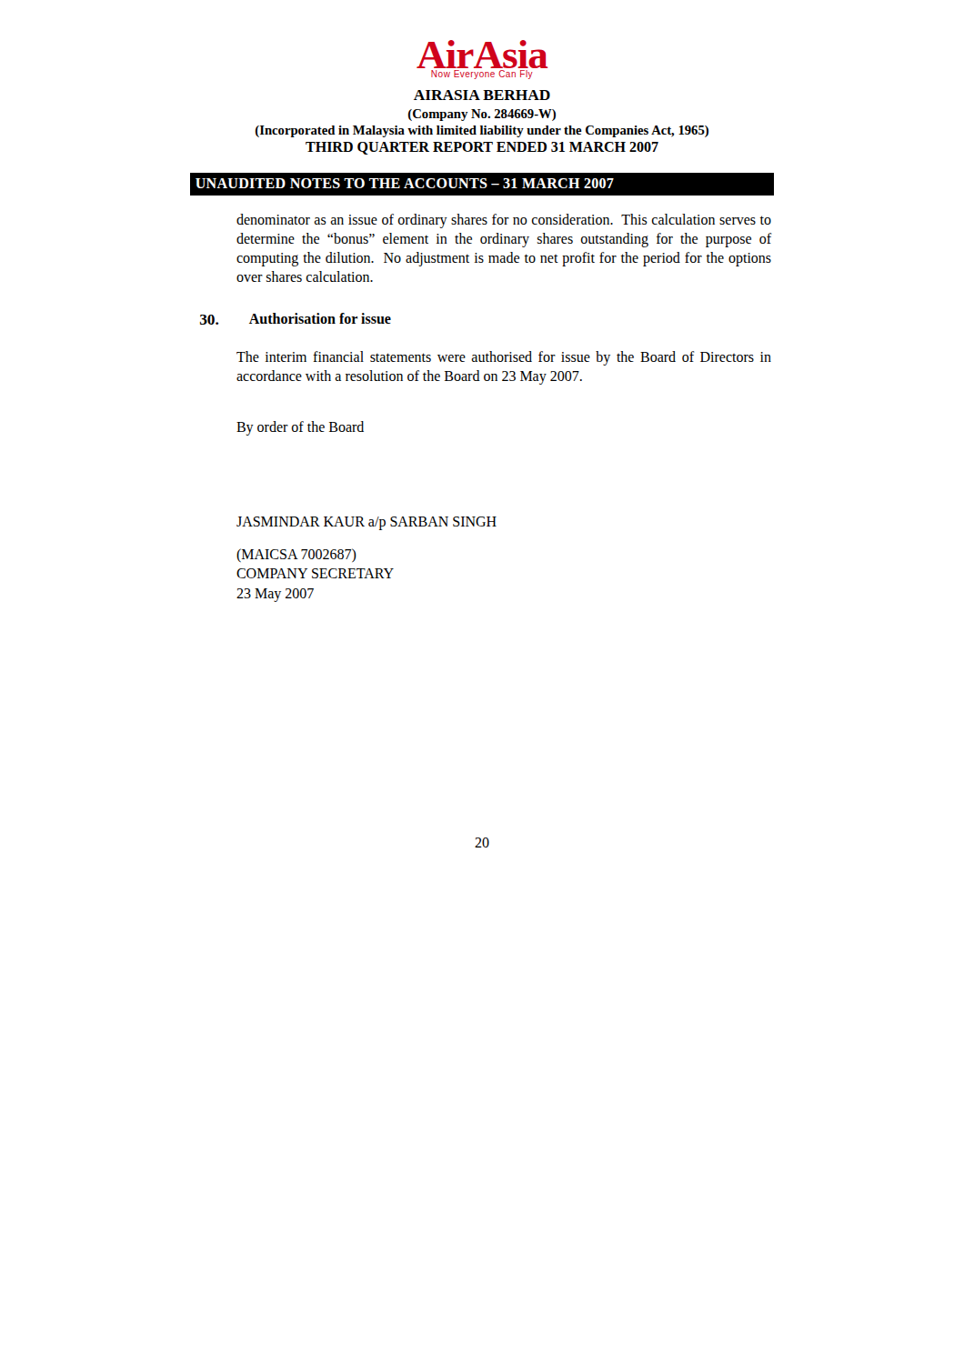AirAsia
Now Everyone Can Fly
AIRASIA BERHAD
(Company No. 284669-W)
(Incorporated in Malaysia with limited liability under the Companies Act, 1965)
THIRD QUARTER REPORT ENDED 31 MARCH 2007
UNAUDITED NOTES TO THE ACCOUNTS – 31 MARCH 2007
denominator as an issue of ordinary shares for no consideration. This calculation serves to determine the “bonus” element in the ordinary shares outstanding for the purpose of computing the dilution. No adjustment is made to net profit for the period for the options over shares calculation.
30.
Authorisation for issue
The interim financial statements were authorised for issue by the Board of Directors in accordance with a resolution of the Board on 23 May 2007.
By order of the Board
JASMINDAR KAUR a/p SARBAN SINGH
(MAICSA 7002687)
COMPANY SECRETARY
23 May 2007
20